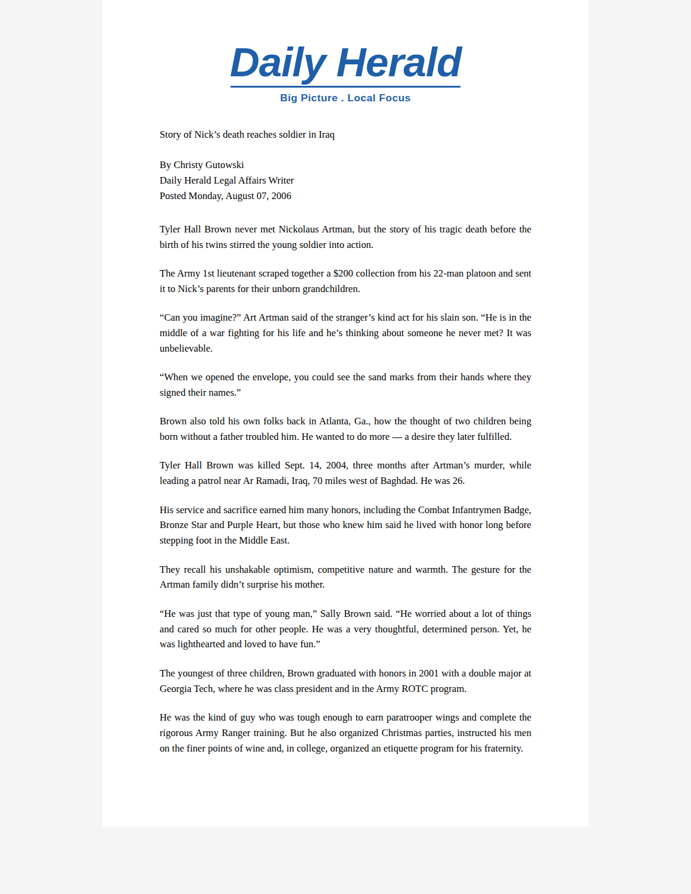Daily Herald
Big Picture . Local Focus
Story of Nick’s death reaches soldier in Iraq
By Christy Gutowski
Daily Herald Legal Affairs Writer
Posted Monday, August 07, 2006
Tyler Hall Brown never met Nickolaus Artman, but the story of his tragic death before the birth of his twins stirred the young soldier into action.
The Army 1st lieutenant scraped together a $200 collection from his 22-man platoon and sent it to Nick’s parents for their unborn grandchildren.
“Can you imagine?” Art Artman said of the stranger’s kind act for his slain son. “He is in the middle of a war fighting for his life and he’s thinking about someone he never met? It was unbelievable.
“When we opened the envelope, you could see the sand marks from their hands where they signed their names.”
Brown also told his own folks back in Atlanta, Ga., how the thought of two children being born without a father troubled him. He wanted to do more — a desire they later fulfilled.
Tyler Hall Brown was killed Sept. 14, 2004, three months after Artman’s murder, while leading a patrol near Ar Ramadi, Iraq, 70 miles west of Baghdad. He was 26.
His service and sacrifice earned him many honors, including the Combat Infantrymen Badge, Bronze Star and Purple Heart, but those who knew him said he lived with honor long before stepping foot in the Middle East.
They recall his unshakable optimism, competitive nature and warmth. The gesture for the Artman family didn’t surprise his mother.
“He was just that type of young man,” Sally Brown said. “He worried about a lot of things and cared so much for other people. He was a very thoughtful, determined person. Yet, he was lighthearted and loved to have fun.”
The youngest of three children, Brown graduated with honors in 2001 with a double major at Georgia Tech, where he was class president and in the Army ROTC program.
He was the kind of guy who was tough enough to earn paratrooper wings and complete the rigorous Army Ranger training. But he also organized Christmas parties, instructed his men on the finer points of wine and, in college, organized an etiquette program for his fraternity.